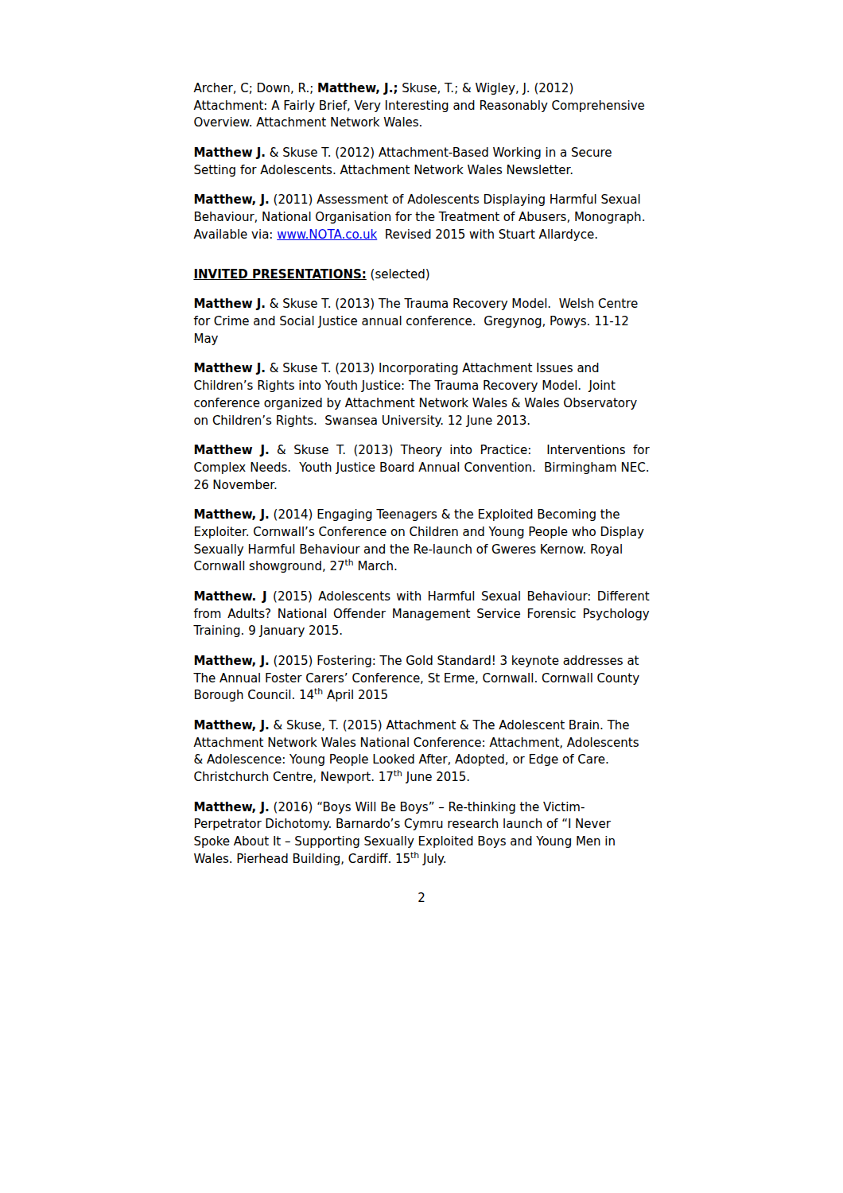Archer, C; Down, R.; Matthew, J.; Skuse, T.; & Wigley, J. (2012) Attachment: A Fairly Brief, Very Interesting and Reasonably Comprehensive Overview. Attachment Network Wales.
Matthew J. & Skuse T. (2012) Attachment-Based Working in a Secure Setting for Adolescents. Attachment Network Wales Newsletter.
Matthew, J. (2011) Assessment of Adolescents Displaying Harmful Sexual Behaviour, National Organisation for the Treatment of Abusers, Monograph. Available via: www.NOTA.co.uk Revised 2015 with Stuart Allardyce.
INVITED PRESENTATIONS:
(selected)
Matthew J. & Skuse T. (2013) The Trauma Recovery Model. Welsh Centre for Crime and Social Justice annual conference. Gregynog, Powys. 11-12 May
Matthew J. & Skuse T. (2013) Incorporating Attachment Issues and Children’s Rights into Youth Justice: The Trauma Recovery Model. Joint conference organized by Attachment Network Wales & Wales Observatory on Children’s Rights. Swansea University. 12 June 2013.
Matthew J. & Skuse T. (2013) Theory into Practice: Interventions for Complex Needs. Youth Justice Board Annual Convention. Birmingham NEC. 26 November.
Matthew, J. (2014) Engaging Teenagers & the Exploited Becoming the Exploiter. Cornwall’s Conference on Children and Young People who Display Sexually Harmful Behaviour and the Re-launch of Gweres Kernow. Royal Cornwall showground, 27th March.
Matthew. J (2015) Adolescents with Harmful Sexual Behaviour: Different from Adults? National Offender Management Service Forensic Psychology Training. 9 January 2015.
Matthew, J. (2015) Fostering: The Gold Standard! 3 keynote addresses at The Annual Foster Carers’ Conference, St Erme, Cornwall. Cornwall County Borough Council. 14th April 2015
Matthew, J. & Skuse, T. (2015) Attachment & The Adolescent Brain. The Attachment Network Wales National Conference: Attachment, Adolescents & Adolescence: Young People Looked After, Adopted, or Edge of Care. Christchurch Centre, Newport. 17th June 2015.
Matthew, J. (2016) “Boys Will Be Boys” – Re-thinking the Victim-Perpetrator Dichotomy. Barnardo’s Cymru research launch of “I Never Spoke About It – Supporting Sexually Exploited Boys and Young Men in Wales. Pierhead Building, Cardiff. 15th July.
2